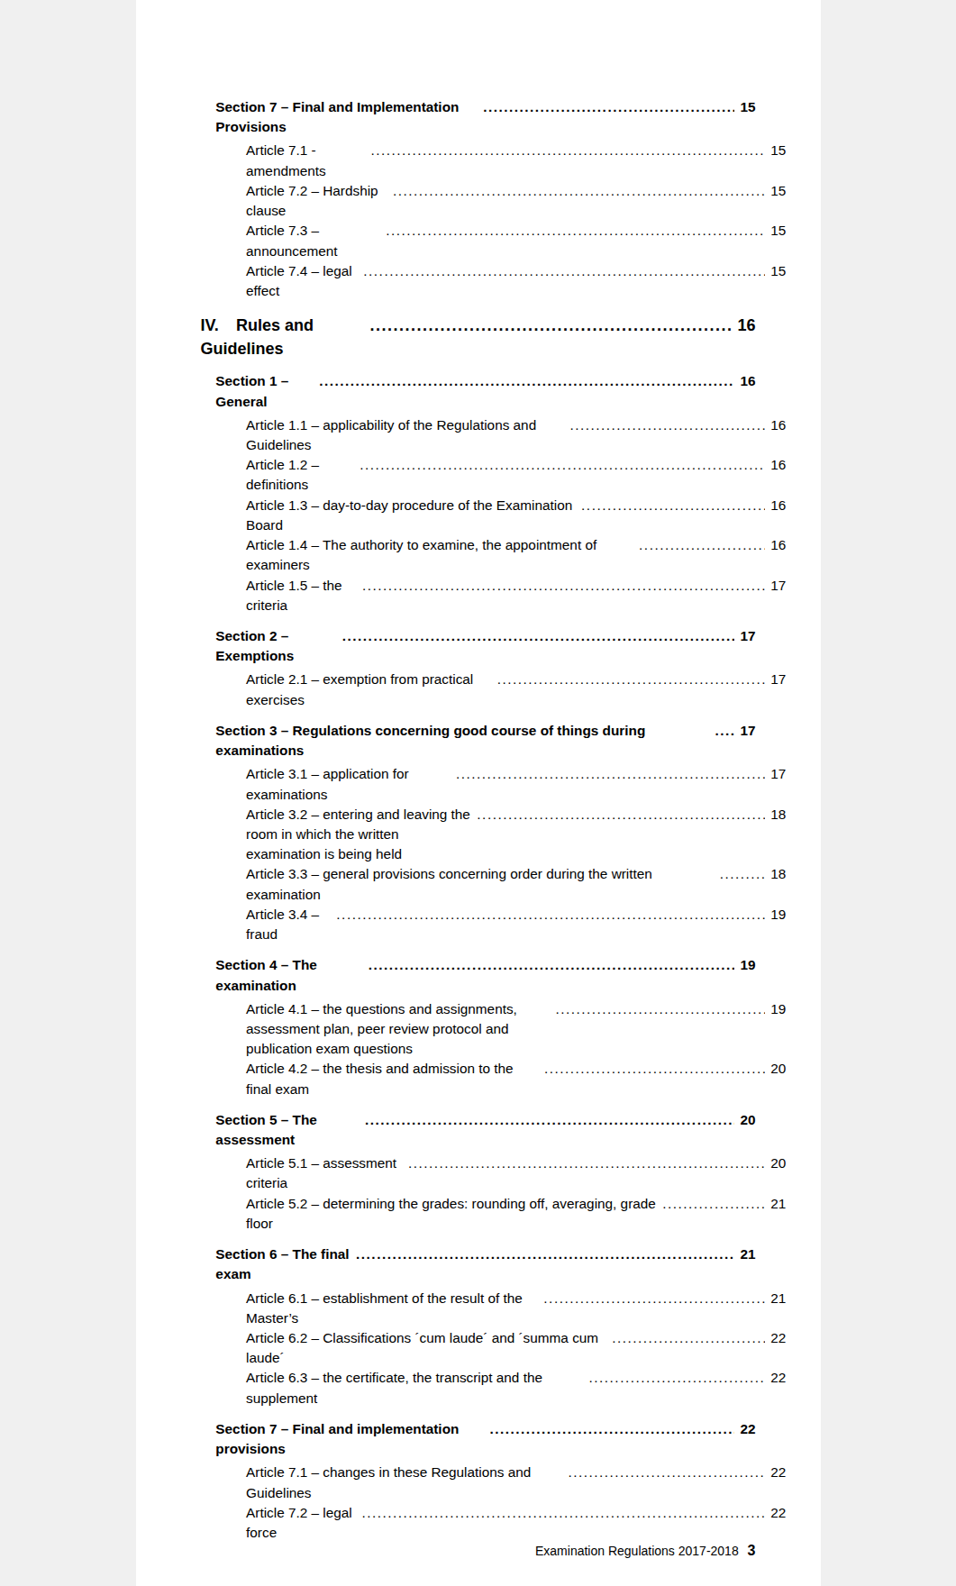Section 7 – Final and Implementation Provisions .......................................................... 15
Article 7.1 - amendments ............................................................................................... 15
Article 7.2 – Hardship clause ....................................................................................... 15
Article 7.3 – announcement ......................................................................................... 15
Article 7.4 – legal effect ................................................................................................ 15
IV. Rules and Guidelines .......................................................................... 16
Section 1 – General ..................................................................................................... 16
Article 1.1 – applicability of the Regulations and Guidelines .......................................... 16
Article 1.2 – definitions ................................................................................................. 16
Article 1.3 – day-to-day procedure of the Examination Board ....................................... 16
Article 1.4 – The authority to examine, the appointment of examiners .......................... 16
Article 1.5 – the criteria ................................................................................................ 17
Section 2 – Exemptions .............................................................................................. 17
Article 2.1 – exemption from practical exercises ............................................................ 17
Section 3 – Regulations concerning good course of things during examinations .... 17
Article 3.1 – application for examinations ....................................................................... 17
Article 3.2 – entering and leaving the room in which the written examination is being held ................................................................................................................................... 18
Article 3.3 – general provisions concerning order during the written examination ......... 18
Article 3.4 – fraud ..................................................................................................... 19
Section 4 – The examination ....................................................................................... 19
Article 4.1 – the questions and assignments, assessment plan, peer review protocol and publication exam questions ............................................................................................. 19
Article 4.2 – the thesis and admission to the final exam ................................................ 20
Section 5 – The assessment ......................................................................................... 20
Article 5.1 – assessment criteria .................................................................................... 20
Article 5.2 – determining the grades: rounding off, averaging, grade floor ..................... 21
Section 6 – The final exam ........................................................................................... 21
Article 6.1 – establishment of the result of the Master’s ................................................ 21
Article 6.2 – Classifications ´cum laude´ and ´summa cum laude´ ................................ 22
Article 6.3 – the certificate, the transcript and the supplement ..................................... 22
Section 7 – Final and implementation provisions ....................................................... 22
Article 7.1 – changes in these Regulations and Guidelines .......................................... 22
Article 7.2 – legal force ................................................................................................ 22
Examination Regulations 2017-2018 3